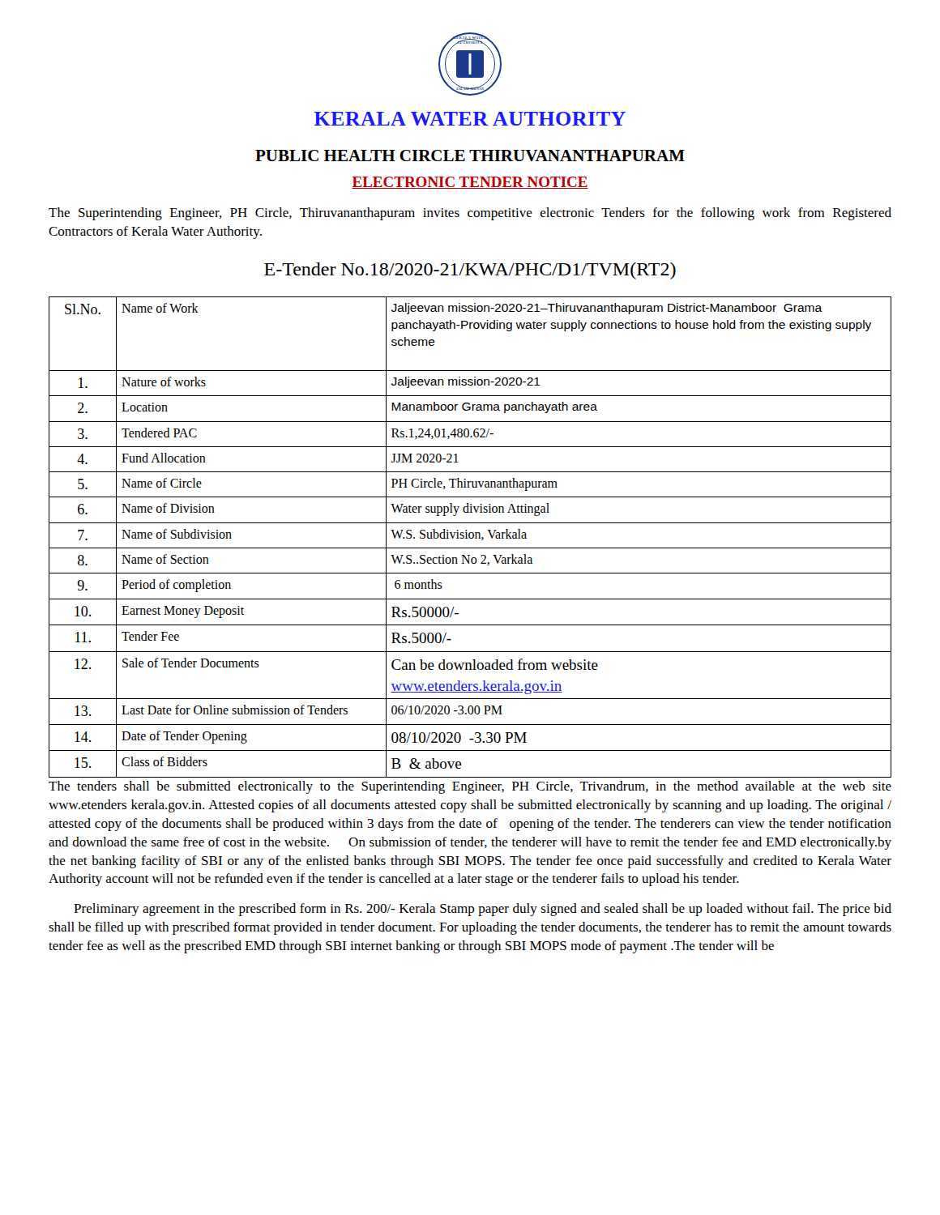KERALA WATER AUTHORITY
JALAM JEEVAN
KERALA WATER AUTHORITY
PUBLIC HEALTH CIRCLE THIRUVANANTHAPURAM
ELECTRONIC TENDER NOTICE
The Superintending Engineer, PH Circle, Thiruvananthapuram invites competitive electronic Tenders for the following work from Registered Contractors of Kerala Water Authority.
E-Tender No.18/2020-21/KWA/PHC/D1/TVM(RT2)
| Sl.No. | Name of Work | Jaljeevan mission-2020-21–Thiruvananthapuram District-Manamboor Grama panchayath-Providing water supply connections to house hold from the existing supply scheme |
| 1. | Nature of works | Jaljeevan mission-2020-21 |
| 2. | Location | Manamboor Grama panchayath area |
| 3. | Tendered PAC | Rs.1,24,01,480.62/- |
| 4. | Fund Allocation | JJM 2020-21 |
| 5. | Name of Circle | PH Circle, Thiruvananthapuram |
| 6. | Name of Division | Water supply division Attingal |
| 7. | Name of Subdivision | W.S. Subdivision, Varkala |
| 8. | Name of Section | W.S..Section No 2, Varkala |
| 9. | Period of completion | 6 months |
| 10. | Earnest Money Deposit | Rs.50000/- |
| 11. | Tender Fee | Rs.5000/- |
| 12. | Sale of Tender Documents | Can be downloaded from website www.etenders.kerala.gov.in |
| 13. | Last Date for Online submission of Tenders | 06/10/2020 -3.00 PM |
| 14. | Date of Tender Opening | 08/10/2020 -3.30 PM |
| 15. | Class of Bidders | B & above |
The tenders shall be submitted electronically to the Superintending Engineer, PH Circle, Trivandrum, in the method available at the web site www.etenders kerala.gov.in. Attested copies of all documents attested copy shall be submitted electronically by scanning and up loading. The original / attested copy of the documents shall be produced within 3 days from the date of opening of the tender. The tenderers can view the tender notification and download the same free of cost in the website. On submission of tender, the tenderer will have to remit the tender fee and EMD electronically.by the net banking facility of SBI or any of the enlisted banks through SBI MOPS. The tender fee once paid successfully and credited to Kerala Water Authority account will not be refunded even if the tender is cancelled at a later stage or the tenderer fails to upload his tender.
Preliminary agreement in the prescribed form in Rs. 200/- Kerala Stamp paper duly signed and sealed shall be up loaded without fail. The price bid shall be filled up with prescribed format provided in tender document. For uploading the tender documents, the tenderer has to remit the amount towards tender fee as well as the prescribed EMD through SBI internet banking or through SBI MOPS mode of payment .The tender will be